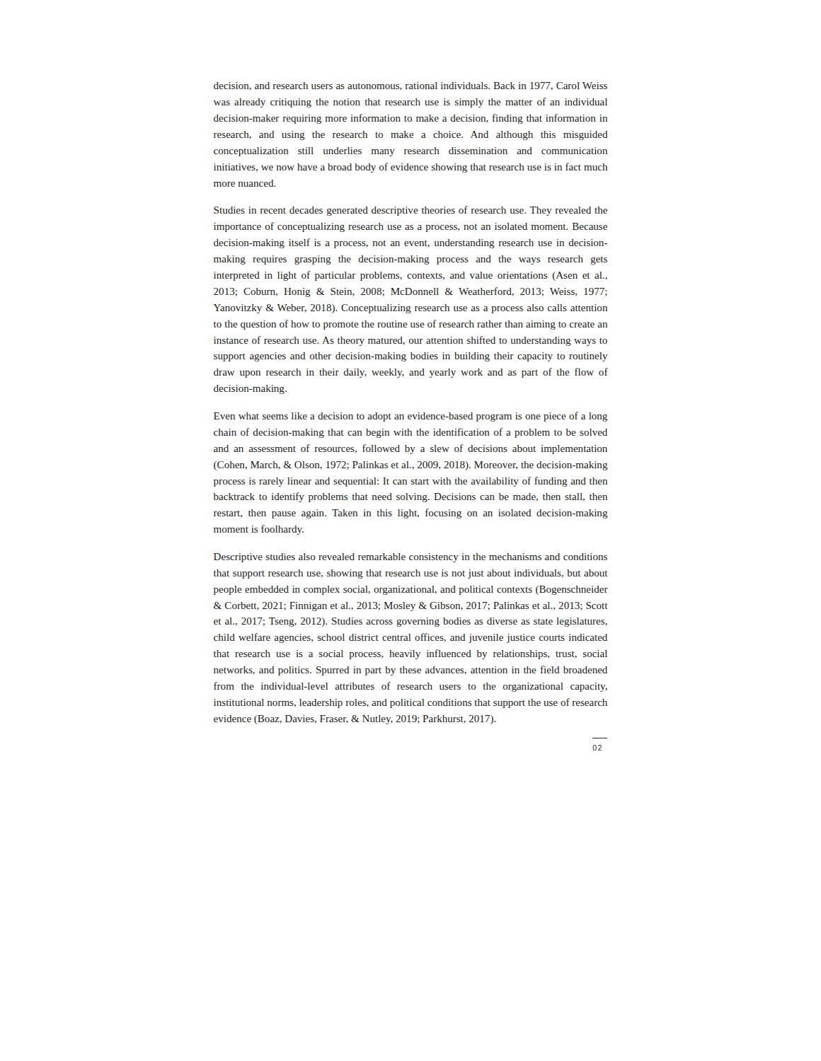decision, and research users as autonomous, rational individuals. Back in 1977, Carol Weiss was already critiquing the notion that research use is simply the matter of an individual decision-maker requiring more information to make a decision, finding that information in research, and using the research to make a choice. And although this misguided conceptualization still underlies many research dissemination and communication initiatives, we now have a broad body of evidence showing that research use is in fact much more nuanced.
Studies in recent decades generated descriptive theories of research use. They revealed the importance of conceptualizing research use as a process, not an isolated moment. Because decision-making itself is a process, not an event, understanding research use in decision-making requires grasping the decision-making process and the ways research gets interpreted in light of particular problems, contexts, and value orientations (Asen et al., 2013; Coburn, Honig & Stein, 2008; McDonnell & Weatherford, 2013; Weiss, 1977; Yanovitzky & Weber, 2018). Conceptualizing research use as a process also calls attention to the question of how to promote the routine use of research rather than aiming to create an instance of research use. As theory matured, our attention shifted to understanding ways to support agencies and other decision-making bodies in building their capacity to routinely draw upon research in their daily, weekly, and yearly work and as part of the flow of decision-making.
Even what seems like a decision to adopt an evidence-based program is one piece of a long chain of decision-making that can begin with the identification of a problem to be solved and an assessment of resources, followed by a slew of decisions about implementation (Cohen, March, & Olson, 1972; Palinkas et al., 2009, 2018). Moreover, the decision-making process is rarely linear and sequential: It can start with the availability of funding and then backtrack to identify problems that need solving. Decisions can be made, then stall, then restart, then pause again. Taken in this light, focusing on an isolated decision-making moment is foolhardy.
Descriptive studies also revealed remarkable consistency in the mechanisms and conditions that support research use, showing that research use is not just about individuals, but about people embedded in complex social, organizational, and political contexts (Bogenschneider & Corbett, 2021; Finnigan et al., 2013; Mosley & Gibson, 2017; Palinkas et al., 2013; Scott et al., 2017; Tseng, 2012). Studies across governing bodies as diverse as state legislatures, child welfare agencies, school district central offices, and juvenile justice courts indicated that research use is a social process, heavily influenced by relationships, trust, social networks, and politics. Spurred in part by these advances, attention in the field broadened from the individual-level attributes of research users to the organizational capacity, institutional norms, leadership roles, and political conditions that support the use of research evidence (Boaz, Davies, Fraser, & Nutley, 2019; Parkhurst, 2017).
02